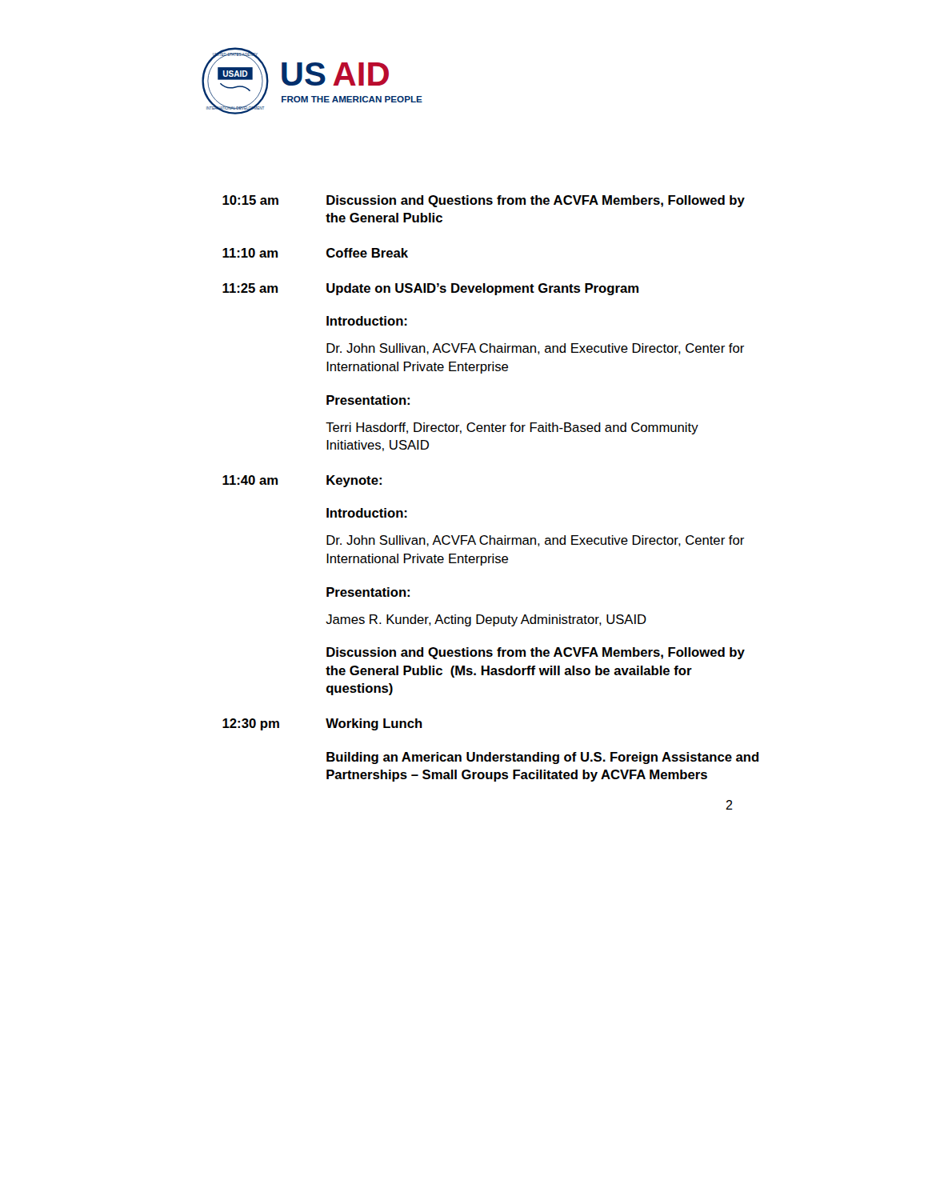| 10:15 am | Discussion and Questions from the ACVFA Members, Followed by the General Public |
| 11:10 am | Coffee Break |
| 11:25 am | Update on USAID’s Development Grants Program Introduction: Dr. John Sullivan, ACVFA Chairman, and Executive Director, Center for International Private Enterprise Presentation: Terri Hasdorff, Director, Center for Faith-Based and Community Initiatives, USAID |
| 11:40 am | Keynote: Introduction: Dr. John Sullivan, ACVFA Chairman, and Executive Director, Center for International Private Enterprise Presentation: James R. Kunder, Acting Deputy Administrator, USAID Discussion and Questions from the ACVFA Members, Followed by the General Public (Ms. Hasdorff will also be available for questions) |
| 12:30 pm | Working Lunch Building an American Understanding of U.S. Foreign Assistance and Partnerships – Small Groups Facilitated by ACVFA Members |
2